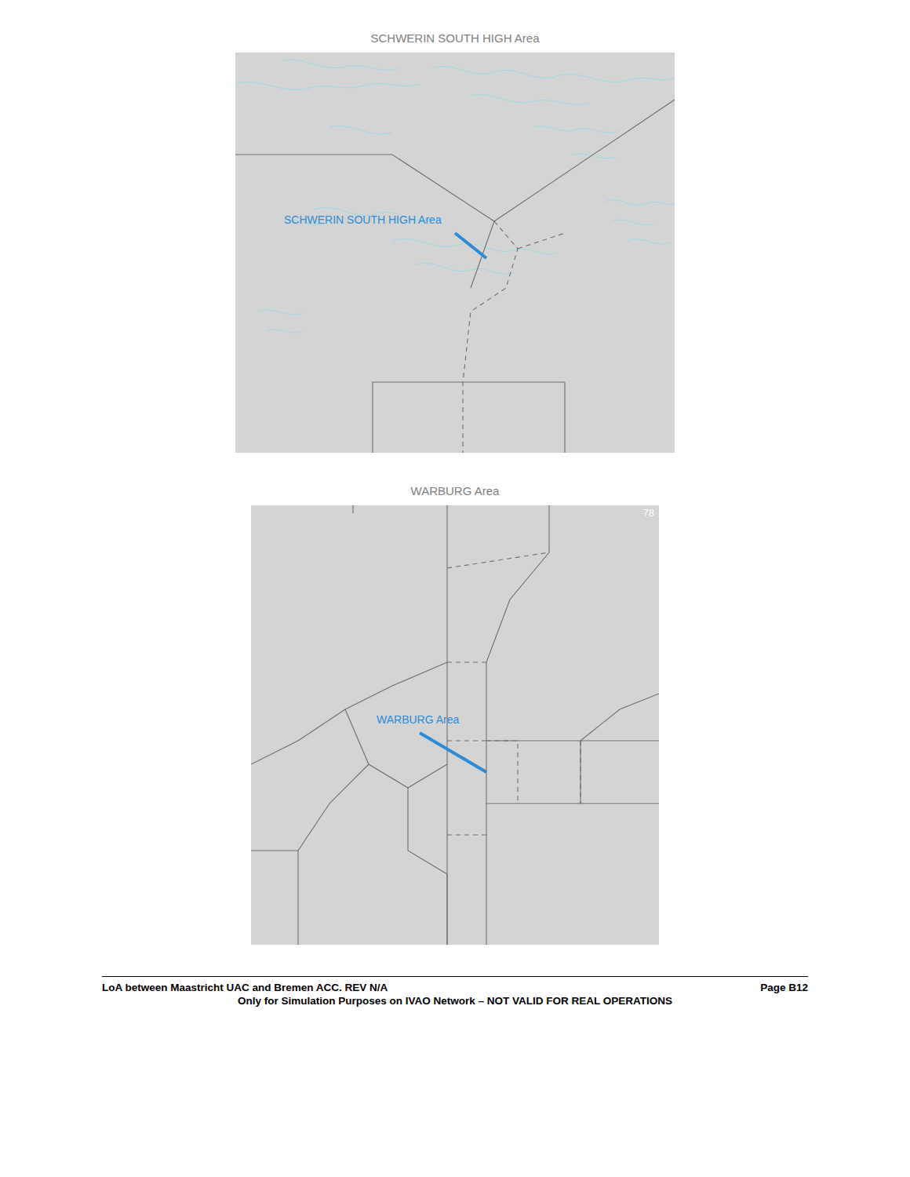SCHWERIN SOUTH HIGH Area
SCHWERIN SOUTH HIGH Area
WARBURG Area
WARBURG Area 78
LoA between Maastricht UAC and Bremen ACC. REV N/A Page B12
Only for Simulation Purposes on IVAO Network – NOT VALID FOR REAL OPERATIONS